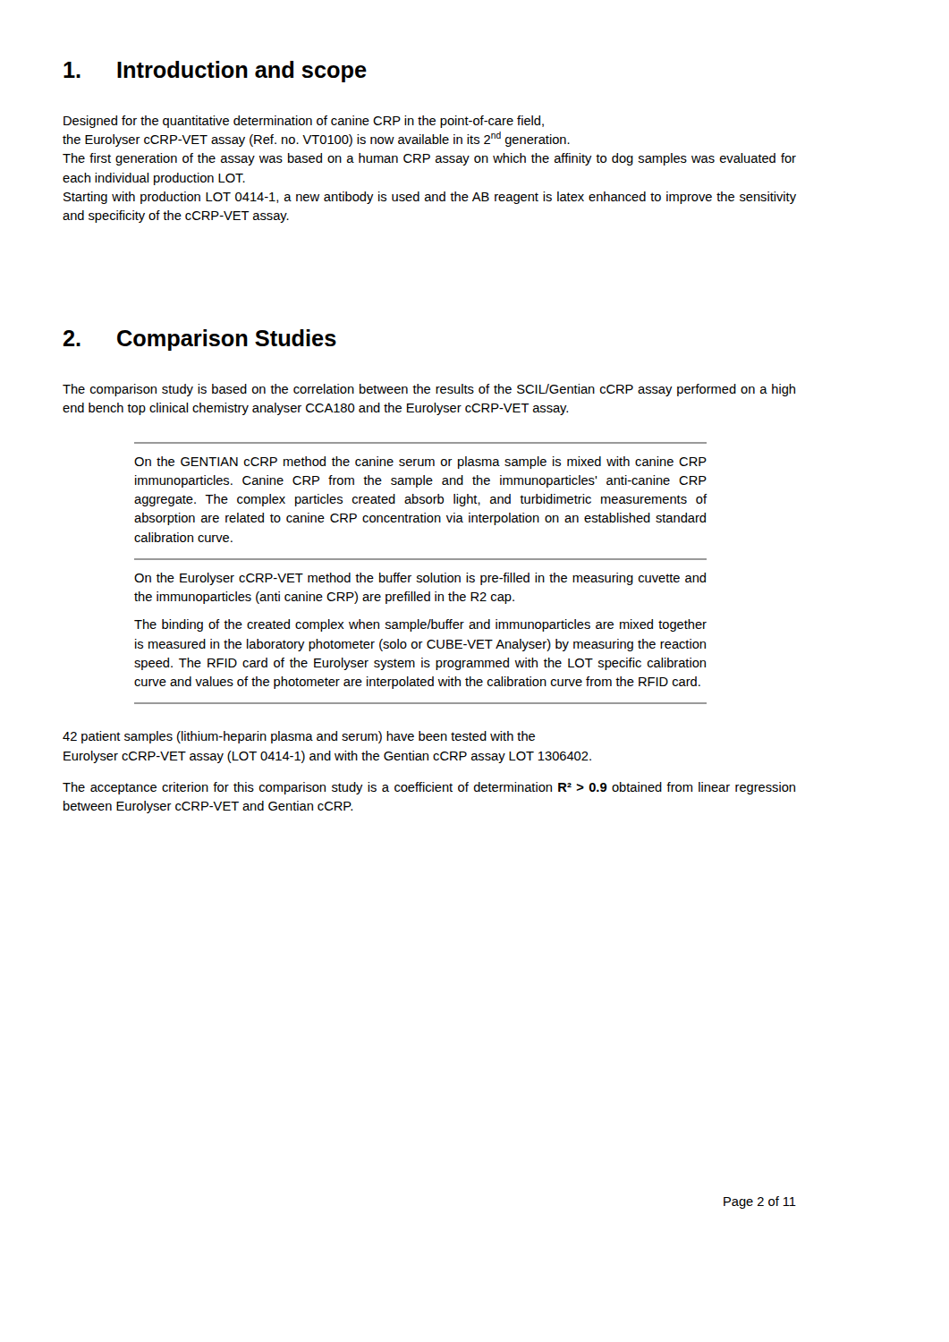1. Introduction and scope
Designed for the quantitative determination of canine CRP in the point-of-care field,
the Eurolyser cCRP-VET assay (Ref. no. VT0100) is now available in its 2nd generation.
The first generation of the assay was based on a human CRP assay on which the affinity to dog samples was evaluated for each individual production LOT.
Starting with production LOT 0414-1, a new antibody is used and the AB reagent is latex enhanced to improve the sensitivity and specificity of the cCRP-VET assay.
2. Comparison Studies
The comparison study is based on the correlation between the results of the SCIL/Gentian cCRP assay performed on a high end bench top clinical chemistry analyser CCA180 and the Eurolyser cCRP-VET assay.
On the GENTIAN cCRP method the canine serum or plasma sample is mixed with canine CRP immunoparticles. Canine CRP from the sample and the immunoparticles' anti-canine CRP aggregate. The complex particles created absorb light, and turbidimetric measurements of absorption are related to canine CRP concentration via interpolation on an established standard calibration curve.
On the Eurolyser cCRP-VET method the buffer solution is pre-filled in the measuring cuvette and the immunoparticles (anti canine CRP) are prefilled in the R2 cap.
The binding of the created complex when sample/buffer and immunoparticles are mixed together is measured in the laboratory photometer (solo or CUBE-VET Analyser) by measuring the reaction speed. The RFID card of the Eurolyser system is programmed with the LOT specific calibration curve and values of the photometer are interpolated with the calibration curve from the RFID card.
42 patient samples (lithium-heparin plasma and serum) have been tested with the
Eurolyser cCRP-VET assay (LOT 0414-1) and with the Gentian cCRP assay LOT 1306402.
The acceptance criterion for this comparison study is a coefficient of determination R² > 0.9 obtained from linear regression between Eurolyser cCRP-VET and Gentian cCRP.
Page 2 of 11